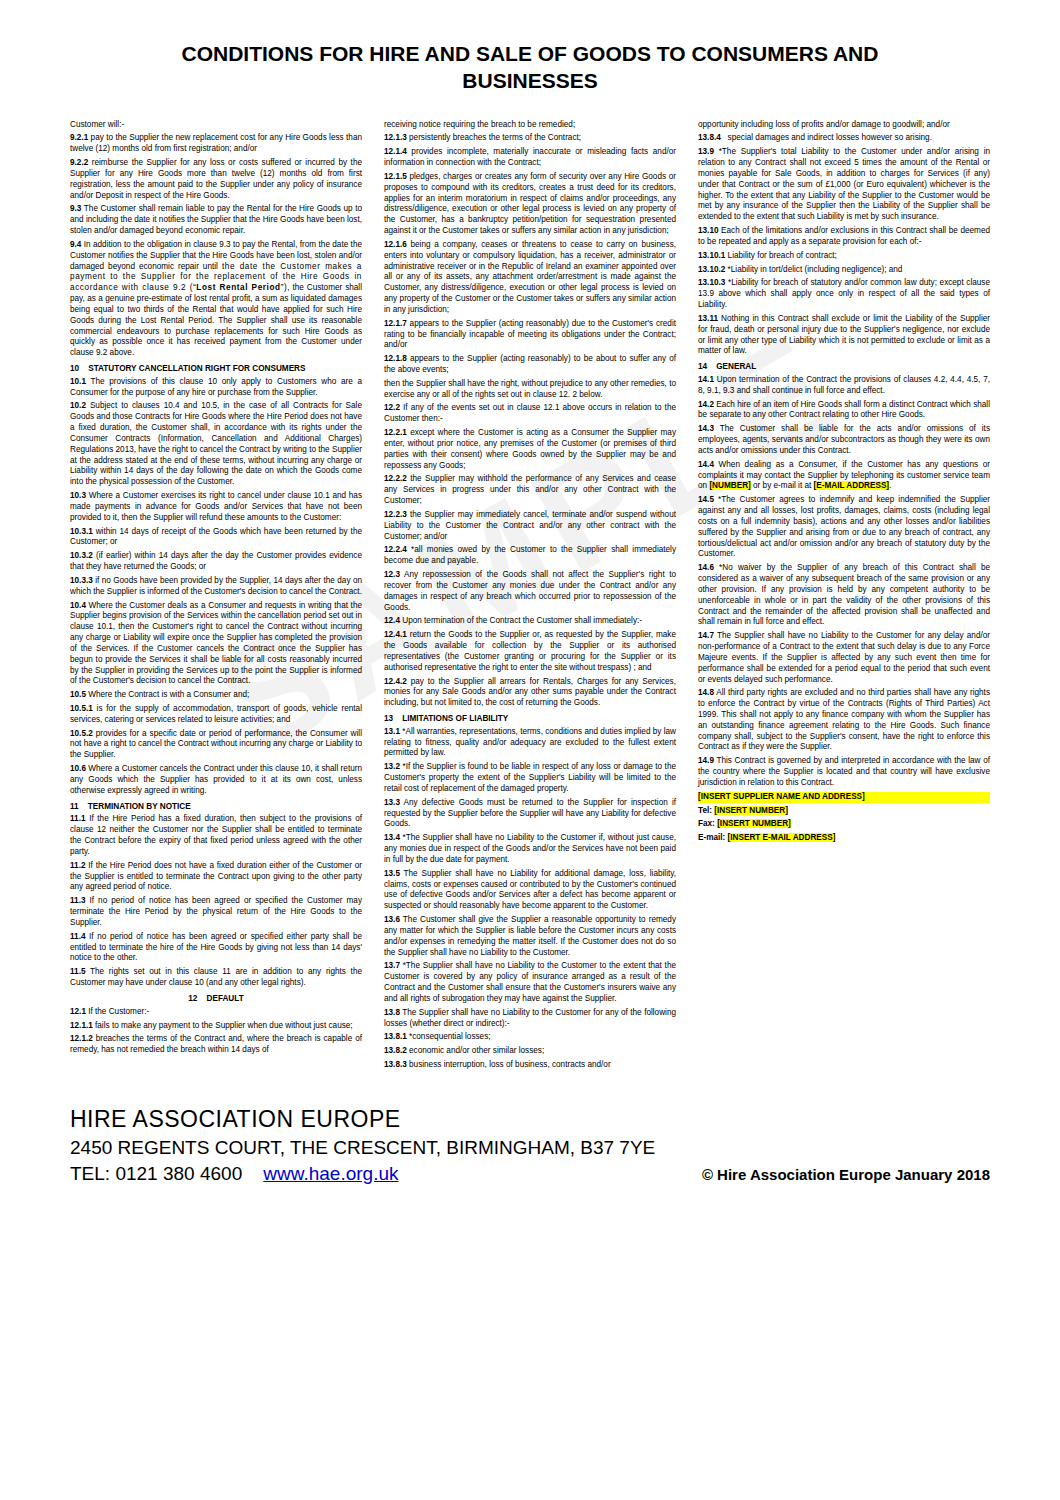SAMPLE
CONDITIONS FOR HIRE AND SALE OF GOODS TO CONSUMERS AND
BUSINESSES
Customer will:-
9.2.1 pay to the Supplier the new replacement cost for any Hire Goods less than twelve (12) months old from first registration; and/or
9.2.2 reimburse the Supplier for any loss or costs suffered or incurred by the Supplier for any Hire Goods more than twelve (12) months old from first registration, less the amount paid to the Supplier under any policy of insurance and/or Deposit in respect of the Hire Goods.
9.3 The Customer shall remain liable to pay the Rental for the Hire Goods up to and including the date it notifies the Supplier that the Hire Goods have been lost, stolen and/or damaged beyond economic repair.
9.4 In addition to the obligation in clause 9.3 to pay the Rental, from the date the Customer notifies the Supplier that the Hire Goods have been lost, stolen and/or damaged beyond economic repair until the date the Customer makes a payment to the Supplier for the replacement of the Hire Goods in accordance with clause 9.2 (“Lost Rental Period”), the Customer shall pay, as a genuine pre-estimate of lost rental profit, a sum as liquidated damages being equal to two thirds of the Rental that would have applied for such Hire Goods during the Lost Rental Period. The Supplier shall use its reasonable commercial endeavours to purchase replacements for such Hire Goods as quickly as possible once it has received payment from the Customer under clause 9.2 above.
10 STATUTORY CANCELLATION RIGHT FOR CONSUMERS
10.1 The provisions of this clause 10 only apply to Customers who are a Consumer for the purpose of any hire or purchase from the Supplier.
10.2 Subject to clauses 10.4 and 10.5, in the case of all Contracts for Sale Goods and those Contracts for Hire Goods where the Hire Period does not have a fixed duration, the Customer shall, in accordance with its rights under the Consumer Contracts (Information, Cancellation and Additional Charges) Regulations 2013, have the right to cancel the Contract by writing to the Supplier at the address stated at the end of these terms, without incurring any charge or Liability within 14 days of the day following the date on which the Goods come into the physical possession of the Customer.
10.3 Where a Customer exercises its right to cancel under clause 10.1 and has made payments in advance for Goods and/or Services that have not been provided to it, then the Supplier will refund these amounts to the Customer:
10.3.1 within 14 days of receipt of the Goods which have been returned by the Customer; or
10.3.2 (if earlier) within 14 days after the day the Customer provides evidence that they have returned the Goods; or
10.3.3 if no Goods have been provided by the Supplier, 14 days after the day on which the Supplier is informed of the Customer's decision to cancel the Contract.
10.4 Where the Customer deals as a Consumer and requests in writing that the Supplier begins provision of the Services within the cancellation period set out in clause 10.1, then the Customer's right to cancel the Contract without incurring any charge or Liability will expire once the Supplier has completed the provision of the Services. If the Customer cancels the Contract once the Supplier has begun to provide the Services it shall be liable for all costs reasonably incurred by the Supplier in providing the Services up to the point the Supplier is informed of the Customer's decision to cancel the Contract.
10.5 Where the Contract is with a Consumer and;
10.5.1 is for the supply of accommodation, transport of goods, vehicle rental services, catering or services related to leisure activities; and
10.5.2 provides for a specific date or period of performance, the Consumer will not have a right to cancel the Contract without incurring any charge or Liability to the Supplier.
10.6 Where a Customer cancels the Contract under this clause 10, it shall return any Goods which the Supplier has provided to it at its own cost, unless otherwise expressly agreed in writing.
11 TERMINATION BY NOTICE
11.1 If the Hire Period has a fixed duration, then subject to the provisions of clause 12 neither the Customer nor the Supplier shall be entitled to terminate the Contract before the expiry of that fixed period unless agreed with the other party.
11.2 If the Hire Period does not have a fixed duration either of the Customer or the Supplier is entitled to terminate the Contract upon giving to the other party any agreed period of notice.
11.3 If no period of notice has been agreed or specified the Customer may terminate the Hire Period by the physical return of the Hire Goods to the Supplier.
11.4 If no period of notice has been agreed or specified either party shall be entitled to terminate the hire of the Hire Goods by giving not less than 14 days' notice to the other.
11.5 The rights set out in this clause 11 are in addition to any rights the Customer may have under clause 10 (and any other legal rights).
12 DEFAULT
12.1 If the Customer:-
12.1.1 fails to make any payment to the Supplier when due without just cause;
12.1.2 breaches the terms of the Contract and, where the breach is capable of remedy, has not remedied the breach within 14 days of
receiving notice requiring the breach to be remedied;
12.1.3 persistently breaches the terms of the Contract;
12.1.4 provides incomplete, materially inaccurate or misleading facts and/or information in connection with the Contract;
12.1.5 pledges, charges or creates any form of security over any Hire Goods or proposes to compound with its creditors, creates a trust deed for its creditors, applies for an interim moratorium in respect of claims and/or proceedings, any distress/diligence, execution or other legal process is levied on any property of the Customer, has a bankruptcy petition/petition for sequestration presented against it or the Customer takes or suffers any similar action in any jurisdiction;
12.1.6 being a company, ceases or threatens to cease to carry on business, enters into voluntary or compulsory liquidation, has a receiver, administrator or administrative receiver or in the Republic of Ireland an examiner appointed over all or any of its assets, any attachment order/arrestment is made against the Customer, any distress/diligence, execution or other legal process is levied on any property of the Customer or the Customer takes or suffers any similar action in any jurisdiction;
12.1.7 appears to the Supplier (acting reasonably) due to the Customer's credit rating to be financially incapable of meeting its obligations under the Contract; and/or
12.1.8 appears to the Supplier (acting reasonably) to be about to suffer any of the above events;
then the Supplier shall have the right, without prejudice to any other remedies, to exercise any or all of the rights set out in clause 12. 2 below.
12.2 If any of the events set out in clause 12.1 above occurs in relation to the Customer then:-
12.2.1 except where the Customer is acting as a Consumer the Supplier may enter, without prior notice, any premises of the Customer (or premises of third parties with their consent) where Goods owned by the Supplier may be and repossess any Goods;
12.2.2 the Supplier may withhold the performance of any Services and cease any Services in progress under this and/or any other Contract with the Customer;
12.2.3 the Supplier may immediately cancel, terminate and/or suspend without Liability to the Customer the Contract and/or any other contract with the Customer; and/or
12.2.4 *all monies owed by the Customer to the Supplier shall immediately become due and payable.
12.3 Any repossession of the Goods shall not affect the Supplier's right to recover from the Customer any monies due under the Contract and/or any damages in respect of any breach which occurred prior to repossession of the Goods.
12.4 Upon termination of the Contract the Customer shall immediately:-
12.4.1 return the Goods to the Supplier or, as requested by the Supplier, make the Goods available for collection by the Supplier or its authorised representatives (the Customer granting or procuring for the Supplier or its authorised representative the right to enter the site without trespass) ; and
12.4.2 pay to the Supplier all arrears for Rentals, Charges for any Services, monies for any Sale Goods and/or any other sums payable under the Contract including, but not limited to, the cost of returning the Goods.
13 LIMITATIONS OF LIABILITY
13.1 *All warranties, representations, terms, conditions and duties implied by law relating to fitness, quality and/or adequacy are excluded to the fullest extent permitted by law.
13.2 *If the Supplier is found to be liable in respect of any loss or damage to the Customer's property the extent of the Supplier's Liability will be limited to the retail cost of replacement of the damaged property.
13.3 Any defective Goods must be returned to the Supplier for inspection if requested by the Supplier before the Supplier will have any Liability for defective Goods.
13.4 *The Supplier shall have no Liability to the Customer if, without just cause, any monies due in respect of the Goods and/or the Services have not been paid in full by the due date for payment.
13.5 The Supplier shall have no Liability for additional damage, loss, liability, claims, costs or expenses caused or contributed to by the Customer's continued use of defective Goods and/or Services after a defect has become apparent or suspected or should reasonably have become apparent to the Customer.
13.6 The Customer shall give the Supplier a reasonable opportunity to remedy any matter for which the Supplier is liable before the Customer incurs any costs and/or expenses in remedying the matter itself. If the Customer does not do so the Supplier shall have no Liability to the Customer.
13.7 *The Supplier shall have no Liability to the Customer to the extent that the Customer is covered by any policy of insurance arranged as a result of the Contract and the Customer shall ensure that the Customer's insurers waive any and all rights of subrogation they may have against the Supplier.
13.8 The Supplier shall have no Liability to the Customer for any of the following losses (whether direct or indirect):-
13.8.1 *consequential losses;
13.8.2 economic and/or other similar losses;
13.8.3 business interruption, loss of business, contracts and/or
opportunity including loss of profits and/or damage to goodwill; and/or
13.8.4 special damages and indirect losses however so arising.
13.9 *The Supplier's total Liability to the Customer under and/or arising in relation to any Contract shall not exceed 5 times the amount of the Rental or monies payable for Sale Goods, in addition to charges for Services (if any) under that Contract or the sum of £1,000 (or Euro equivalent) whichever is the higher. To the extent that any Liability of the Supplier to the Customer would be met by any insurance of the Supplier then the Liability of the Supplier shall be extended to the extent that such Liability is met by such insurance.
13.10 Each of the limitations and/or exclusions in this Contract shall be deemed to be repeated and apply as a separate provision for each of:-
13.10.1 Liability for breach of contract;
13.10.2 *Liability in tort/delict (including negligence); and
13.10.3 *Liability for breach of statutory and/or common law duty; except clause 13.9 above which shall apply once only in respect of all the said types of Liability.
13.11 Nothing in this Contract shall exclude or limit the Liability of the Supplier for fraud, death or personal injury due to the Supplier's negligence, nor exclude or limit any other type of Liability which it is not permitted to exclude or limit as a matter of law.
14 GENERAL
14.1 Upon termination of the Contract the provisions of clauses 4.2, 4.4, 4.5, 7, 8, 9.1, 9.3 and shall continue in full force and effect.
14.2 Each hire of an item of Hire Goods shall form a distinct Contract which shall be separate to any other Contract relating to other Hire Goods.
14.3 The Customer shall be liable for the acts and/or omissions of its employees, agents, servants and/or subcontractors as though they were its own acts and/or omissions under this Contract.
14.4 When dealing as a Consumer, if the Customer has any questions or complaints it may contact the Supplier by telephoning its customer service team on [NUMBER] or by e-mail it at [E-MAIL ADDRESS].
14.5 *The Customer agrees to indemnify and keep indemnified the Supplier against any and all losses, lost profits, damages, claims, costs (including legal costs on a full indemnity basis), actions and any other losses and/or liabilities suffered by the Supplier and arising from or due to any breach of contract, any tortious/delictual act and/or omission and/or any breach of statutory duty by the Customer.
14.6 *No waiver by the Supplier of any breach of this Contract shall be considered as a waiver of any subsequent breach of the same provision or any other provision. If any provision is held by any competent authority to be unenforceable in whole or in part the validity of the other provisions of this Contract and the remainder of the affected provision shall be unaffected and shall remain in full force and effect.
14.7 The Supplier shall have no Liability to the Customer for any delay and/or non-performance of a Contract to the extent that such delay is due to any Force Majeure events. If the Supplier is affected by any such event then time for performance shall be extended for a period equal to the period that such event or events delayed such performance.
14.8 All third party rights are excluded and no third parties shall have any rights to enforce the Contract by virtue of the Contracts (Rights of Third Parties) Act 1999. This shall not apply to any finance company with whom the Supplier has an outstanding finance agreement relating to the Hire Goods. Such finance company shall, subject to the Supplier's consent, have the right to enforce this Contract as if they were the Supplier.
14.9 This Contract is governed by and interpreted in accordance with the law of the country where the Supplier is located and that country will have exclusive jurisdiction in relation to this Contract.
[INSERT SUPPLIER NAME AND ADDRESS]
Tel: [INSERT NUMBER]
Fax: [INSERT NUMBER]
E-mail: [INSERT E-MAIL ADDRESS]
HIRE ASSOCIATION EUROPE
2450 REGENTS COURT, THE CRESCENT, BIRMINGHAM, B37 7YE
TEL: 0121 380 4600 www.hae.org.uk © Hire Association Europe January 2018